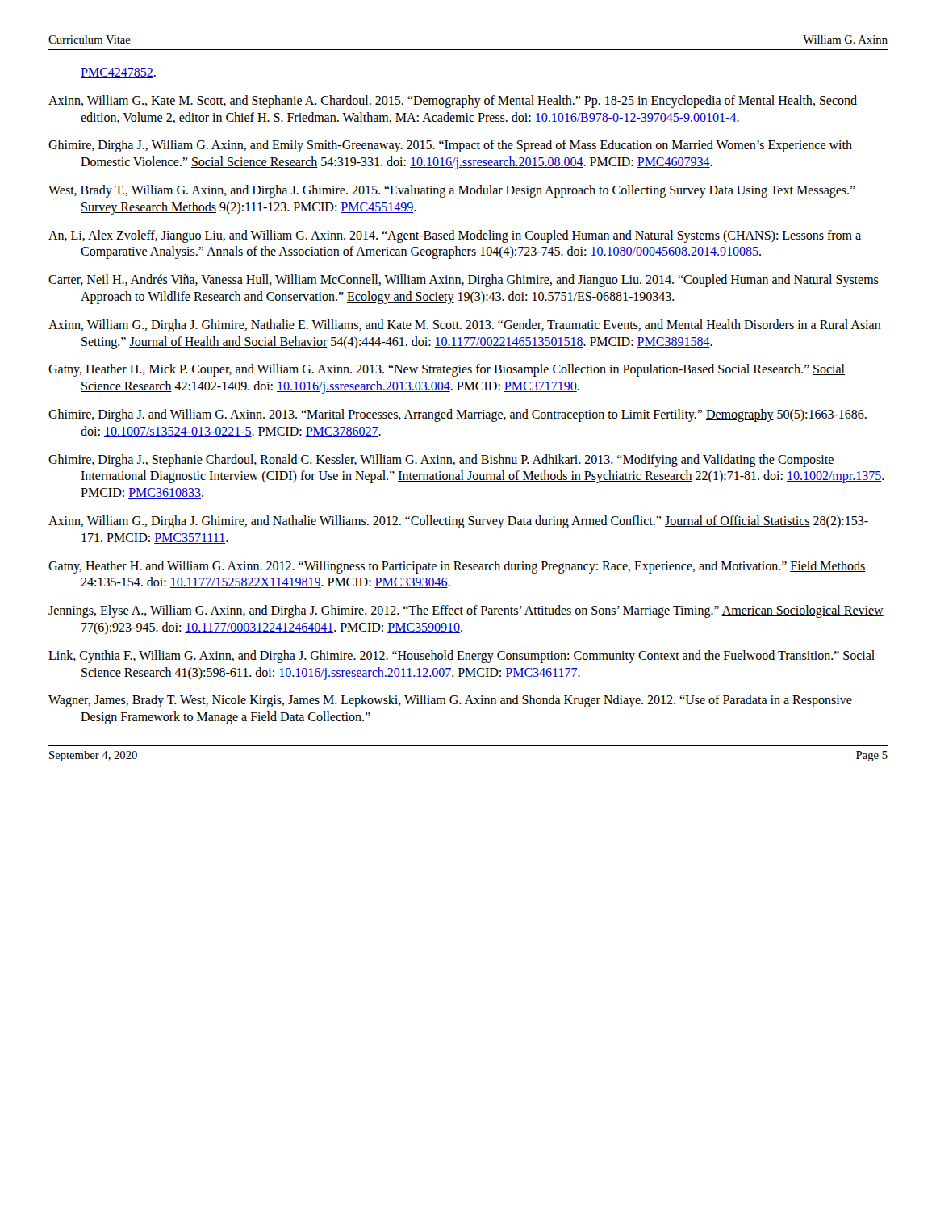Curriculum Vitae William G. Axinn
PMC4247852.
Axinn, William G., Kate M. Scott, and Stephanie A. Chardoul. 2015. “Demography of Mental Health.” Pp. 18-25 in Encyclopedia of Mental Health, Second edition, Volume 2, editor in Chief H. S. Friedman. Waltham, MA: Academic Press. doi: 10.1016/B978-0-12-397045-9.00101-4.
Ghimire, Dirgha J., William G. Axinn, and Emily Smith-Greenaway. 2015. “Impact of the Spread of Mass Education on Married Women’s Experience with Domestic Violence.” Social Science Research 54:319-331. doi: 10.1016/j.ssresearch.2015.08.004. PMCID: PMC4607934.
West, Brady T., William G. Axinn, and Dirgha J. Ghimire. 2015. “Evaluating a Modular Design Approach to Collecting Survey Data Using Text Messages.” Survey Research Methods 9(2):111-123. PMCID: PMC4551499.
An, Li, Alex Zvoleff, Jianguo Liu, and William G. Axinn. 2014. “Agent-Based Modeling in Coupled Human and Natural Systems (CHANS): Lessons from a Comparative Analysis.” Annals of the Association of American Geographers 104(4):723-745. doi: 10.1080/00045608.2014.910085.
Carter, Neil H., Andrés Viña, Vanessa Hull, William McConnell, William Axinn, Dirgha Ghimire, and Jianguo Liu. 2014. “Coupled Human and Natural Systems Approach to Wildlife Research and Conservation.” Ecology and Society 19(3):43. doi: 10.5751/ES-06881-190343.
Axinn, William G., Dirgha J. Ghimire, Nathalie E. Williams, and Kate M. Scott. 2013. “Gender, Traumatic Events, and Mental Health Disorders in a Rural Asian Setting.” Journal of Health and Social Behavior 54(4):444-461. doi: 10.1177/0022146513501518. PMCID: PMC3891584.
Gatny, Heather H., Mick P. Couper, and William G. Axinn. 2013. “New Strategies for Biosample Collection in Population-Based Social Research.” Social Science Research 42:1402-1409. doi: 10.1016/j.ssresearch.2013.03.004. PMCID: PMC3717190.
Ghimire, Dirgha J. and William G. Axinn. 2013. “Marital Processes, Arranged Marriage, and Contraception to Limit Fertility.” Demography 50(5):1663-1686. doi: 10.1007/s13524-013-0221-5. PMCID: PMC3786027.
Ghimire, Dirgha J., Stephanie Chardoul, Ronald C. Kessler, William G. Axinn, and Bishnu P. Adhikari. 2013. “Modifying and Validating the Composite International Diagnostic Interview (CIDI) for Use in Nepal.” International Journal of Methods in Psychiatric Research 22(1):71-81. doi: 10.1002/mpr.1375. PMCID: PMC3610833.
Axinn, William G., Dirgha J. Ghimire, and Nathalie Williams. 2012. “Collecting Survey Data during Armed Conflict.” Journal of Official Statistics 28(2):153-171. PMCID: PMC3571111.
Gatny, Heather H. and William G. Axinn. 2012. “Willingness to Participate in Research during Pregnancy: Race, Experience, and Motivation.” Field Methods 24:135-154. doi: 10.1177/1525822X11419819. PMCID: PMC3393046.
Jennings, Elyse A., William G. Axinn, and Dirgha J. Ghimire. 2012. “The Effect of Parents’ Attitudes on Sons’ Marriage Timing.” American Sociological Review 77(6):923-945. doi: 10.1177/0003122412464041. PMCID: PMC3590910.
Link, Cynthia F., William G. Axinn, and Dirgha J. Ghimire. 2012. “Household Energy Consumption: Community Context and the Fuelwood Transition.” Social Science Research 41(3):598-611. doi: 10.1016/j.ssresearch.2011.12.007. PMCID: PMC3461177.
Wagner, James, Brady T. West, Nicole Kirgis, James M. Lepkowski, William G. Axinn and Shonda Kruger Ndiaye. 2012. “Use of Paradata in a Responsive Design Framework to Manage a Field Data Collection.”
September 4, 2020 Page 5